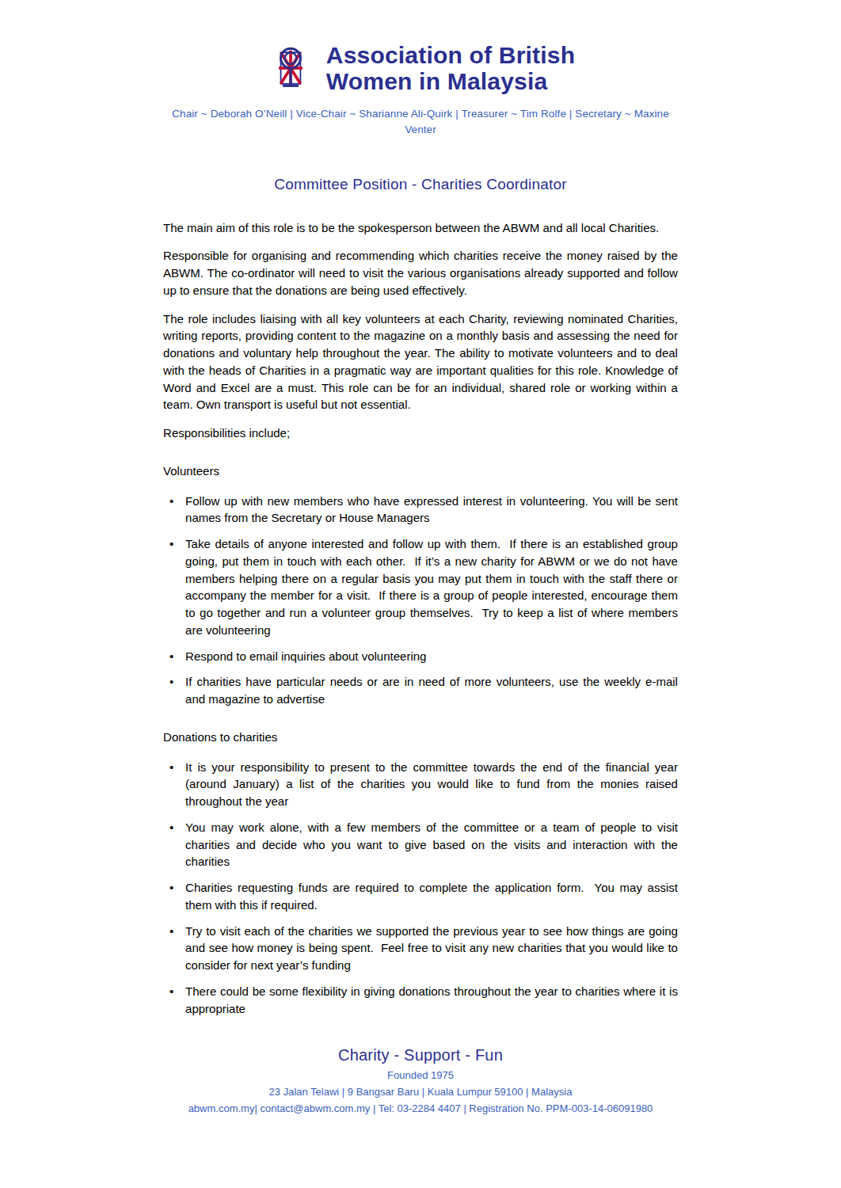Association of British
Women in Malaysia
Chair ~ Deborah O’Neill | Vice-Chair ~ Sharianne Ali-Quirk | Treasurer ~ Tim Rolfe | Secretary ~ Maxine Venter
Committee Position - Charities Coordinator
The main aim of this role is to be the spokesperson between the ABWM and all local Charities.
Responsible for organising and recommending which charities receive the money raised by the ABWM. The co-ordinator will need to visit the various organisations already supported and follow up to ensure that the donations are being used effectively.
The role includes liaising with all key volunteers at each Charity, reviewing nominated Charities, writing reports, providing content to the magazine on a monthly basis and assessing the need for donations and voluntary help throughout the year. The ability to motivate volunteers and to deal with the heads of Charities in a pragmatic way are important qualities for this role. Knowledge of Word and Excel are a must. This role can be for an individual, shared role or working within a team. Own transport is useful but not essential.
Responsibilities include;
Volunteers
Follow up with new members who have expressed interest in volunteering. You will be sent names from the Secretary or House Managers
Take details of anyone interested and follow up with them. If there is an established group going, put them in touch with each other. If it’s a new charity for ABWM or we do not have members helping there on a regular basis you may put them in touch with the staff there or accompany the member for a visit. If there is a group of people interested, encourage them to go together and run a volunteer group themselves. Try to keep a list of where members are volunteering
Respond to email inquiries about volunteering
If charities have particular needs or are in need of more volunteers, use the weekly e-mail and magazine to advertise
Donations to charities
It is your responsibility to present to the committee towards the end of the financial year (around January) a list of the charities you would like to fund from the monies raised throughout the year
You may work alone, with a few members of the committee or a team of people to visit charities and decide who you want to give based on the visits and interaction with the charities
Charities requesting funds are required to complete the application form. You may assist them with this if required.
Try to visit each of the charities we supported the previous year to see how things are going and see how money is being spent. Feel free to visit any new charities that you would like to consider for next year’s funding
There could be some flexibility in giving donations throughout the year to charities where it is appropriate
Charity - Support - Fun
Founded 1975
23 Jalan Telawi | 9 Bangsar Baru | Kuala Lumpur 59100 | Malaysia
abwm.com.my| contact@abwm.com.my | Tel: 03-2284 4407 | Registration No. PPM-003-14-06091980